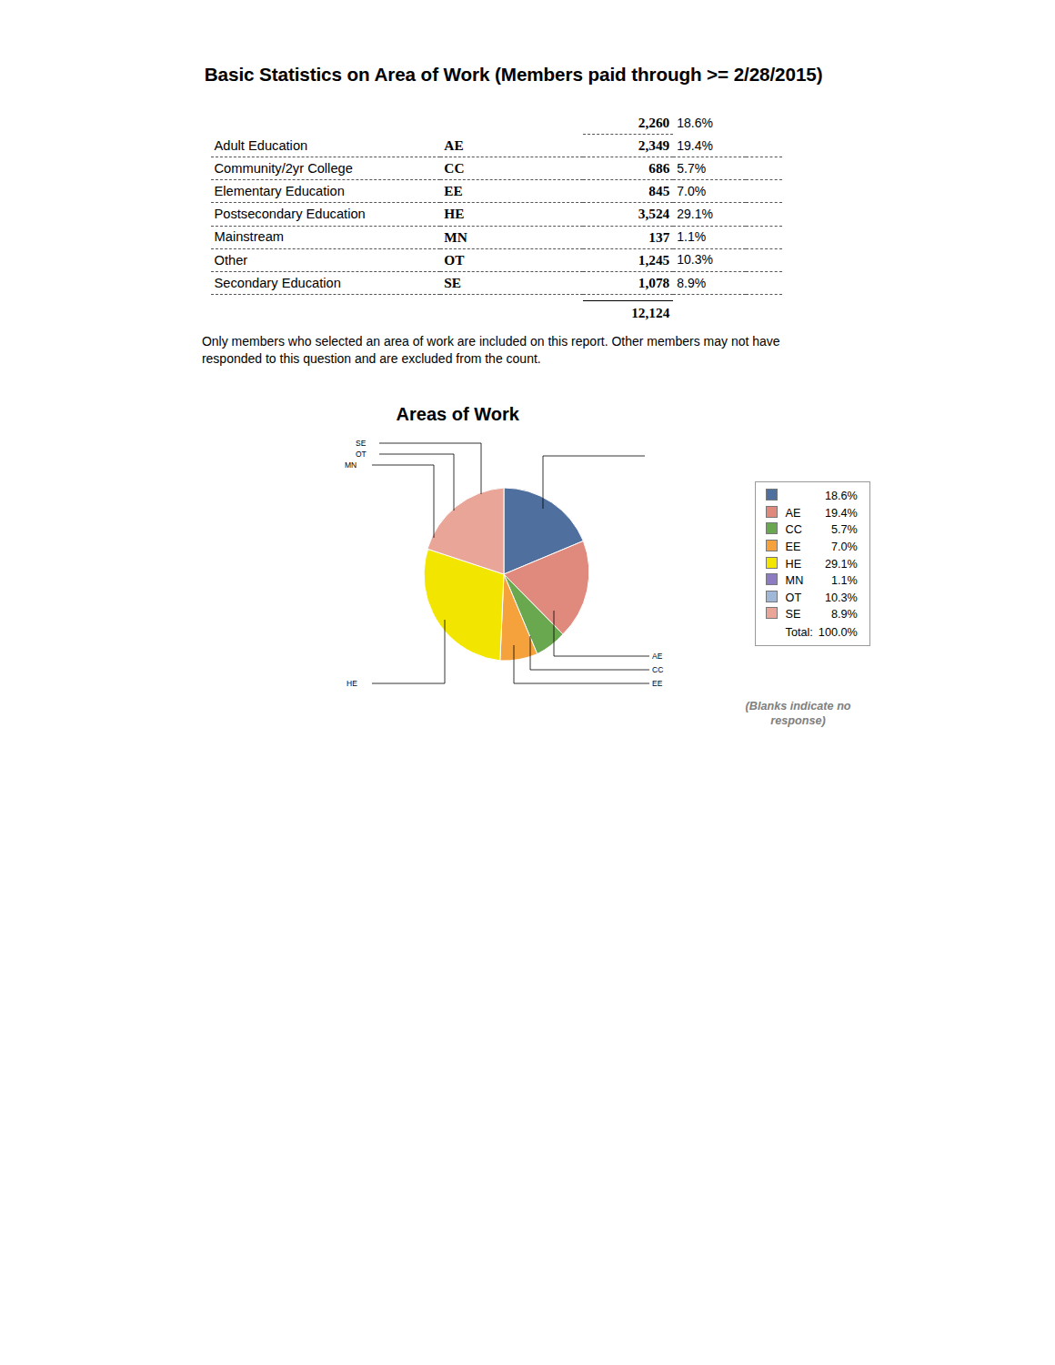Basic Statistics on Area of Work (Members paid through >= 2/28/2015)
| | | 2,260 | 18.6% | |
| Adult Education | AE | 2,349 | 19.4% | |
| Community/2yr College | CC | 686 | 5.7% | |
| Elementary Education | EE | 845 | 7.0% | |
| Postsecondary Education | HE | 3,524 | 29.1% | |
| Mainstream | MN | 137 | 1.1% | |
| Other | OT | 1,245 | 10.3% | |
| Secondary Education | SE | 1,078 | 8.9% | |
| | | 12,124 | | |
Only members who selected an area of work are included on this report. Other members may not have responded to this question and are excluded from the count.
Areas of Work
AE CC EE HE MN OT SE
| | | 18.6% |
| | AE | 19.4% |
| | CC | 5.7% |
| | EE | 7.0% |
| | HE | 29.1% |
| | MN | 1.1% |
| | OT | 10.3% |
| | SE | 8.9% |
| | Total: | 100.0% |
(Blanks indicate no response)